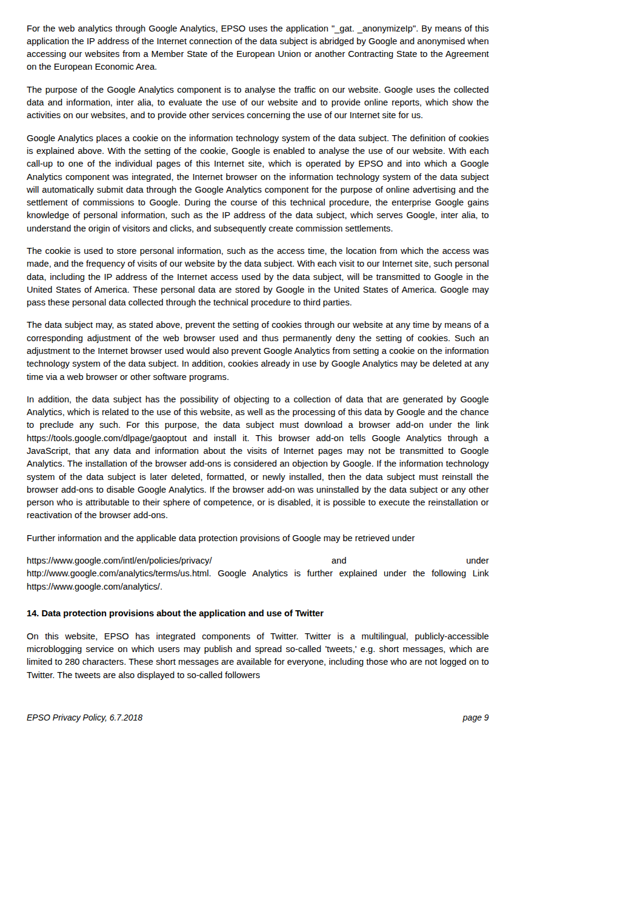For the web analytics through Google Analytics, EPSO uses the application "_gat. _anonymizeIp". By means of this application the IP address of the Internet connection of the data subject is abridged by Google and anonymised when accessing our websites from a Member State of the European Union or another Contracting State to the Agreement on the European Economic Area.
The purpose of the Google Analytics component is to analyse the traffic on our website. Google uses the collected data and information, inter alia, to evaluate the use of our website and to provide online reports, which show the activities on our websites, and to provide other services concerning the use of our Internet site for us.
Google Analytics places a cookie on the information technology system of the data subject. The definition of cookies is explained above. With the setting of the cookie, Google is enabled to analyse the use of our website. With each call-up to one of the individual pages of this Internet site, which is operated by EPSO and into which a Google Analytics component was integrated, the Internet browser on the information technology system of the data subject will automatically submit data through the Google Analytics component for the purpose of online advertising and the settlement of commissions to Google. During the course of this technical procedure, the enterprise Google gains knowledge of personal information, such as the IP address of the data subject, which serves Google, inter alia, to understand the origin of visitors and clicks, and subsequently create commission settlements.
The cookie is used to store personal information, such as the access time, the location from which the access was made, and the frequency of visits of our website by the data subject. With each visit to our Internet site, such personal data, including the IP address of the Internet access used by the data subject, will be transmitted to Google in the United States of America. These personal data are stored by Google in the United States of America. Google may pass these personal data collected through the technical procedure to third parties.
The data subject may, as stated above, prevent the setting of cookies through our website at any time by means of a corresponding adjustment of the web browser used and thus permanently deny the setting of cookies. Such an adjustment to the Internet browser used would also prevent Google Analytics from setting a cookie on the information technology system of the data subject. In addition, cookies already in use by Google Analytics may be deleted at any time via a web browser or other software programs.
In addition, the data subject has the possibility of objecting to a collection of data that are generated by Google Analytics, which is related to the use of this website, as well as the processing of this data by Google and the chance to preclude any such. For this purpose, the data subject must download a browser add-on under the link https://tools.google.com/dlpage/gaoptout and install it. This browser add-on tells Google Analytics through a JavaScript, that any data and information about the visits of Internet pages may not be transmitted to Google Analytics. The installation of the browser add-ons is considered an objection by Google. If the information technology system of the data subject is later deleted, formatted, or newly installed, then the data subject must reinstall the browser add-ons to disable Google Analytics. If the browser add-on was uninstalled by the data subject or any other person who is attributable to their sphere of competence, or is disabled, it is possible to execute the reinstallation or reactivation of the browser add-ons.
Further information and the applicable data protection provisions of Google may be retrieved under
https://www.google.com/intl/en/policies/privacy/ and under
http://www.google.com/analytics/terms/us.html. Google Analytics is further explained under the following Link https://www.google.com/analytics/.
14. Data protection provisions about the application and use of Twitter
On this website, EPSO has integrated components of Twitter. Twitter is a multilingual, publicly-accessible microblogging service on which users may publish and spread so-called 'tweets,' e.g. short messages, which are limited to 280 characters. These short messages are available for everyone, including those who are not logged on to Twitter. The tweets are also displayed to so-called followers
EPSO Privacy Policy, 6.7.2018 page 9